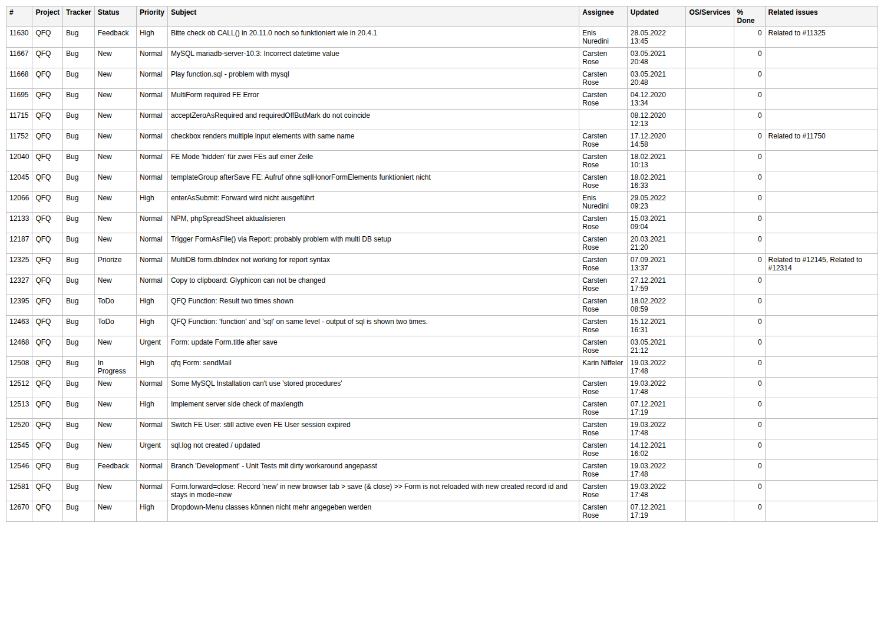| # | Project | Tracker | Status | Priority | Subject | Assignee | Updated | OS/Services | % Done | Related issues |
| --- | --- | --- | --- | --- | --- | --- | --- | --- | --- | --- |
| 11630 | QFQ | Bug | Feedback | High | Bitte check ob CALL() in 20.11.0 noch so funktioniert wie in 20.4.1 | Enis Nuredini | 28.05.2022 13:45 | | 0 | Related to #11325 |
| 11667 | QFQ | Bug | New | Normal | MySQL mariadb-server-10.3: Incorrect datetime value | Carsten Rose | 03.05.2021 20:48 | | 0 | |
| 11668 | QFQ | Bug | New | Normal | Play function.sql - problem with mysql | Carsten Rose | 03.05.2021 20:48 | | 0 | |
| 11695 | QFQ | Bug | New | Normal | MultiForm required FE Error | Carsten Rose | 04.12.2020 13:34 | | 0 | |
| 11715 | QFQ | Bug | New | Normal | acceptZeroAsRequired and requiredOffButMark do not coincide | | 08.12.2020 12:13 | | 0 | |
| 11752 | QFQ | Bug | New | Normal | checkbox renders multiple input elements with same name | Carsten Rose | 17.12.2020 14:58 | | 0 | Related to #11750 |
| 12040 | QFQ | Bug | New | Normal | FE Mode 'hidden' für zwei FEs auf einer Zeile | Carsten Rose | 18.02.2021 10:13 | | 0 | |
| 12045 | QFQ | Bug | New | Normal | templateGroup afterSave FE: Aufruf ohne sqlHonorFormElements funktioniert nicht | Carsten Rose | 18.02.2021 16:33 | | 0 | |
| 12066 | QFQ | Bug | New | High | enterAsSubmit: Forward wird nicht ausgeführt | Enis Nuredini | 29.05.2022 09:23 | | 0 | |
| 12133 | QFQ | Bug | New | Normal | NPM, phpSpreadSheet aktualisieren | Carsten Rose | 15.03.2021 09:04 | | 0 | |
| 12187 | QFQ | Bug | New | Normal | Trigger FormAsFile() via Report: probably problem with multi DB setup | Carsten Rose | 20.03.2021 21:20 | | 0 | |
| 12325 | QFQ | Bug | Priorize | Normal | MultiDB form.dbIndex not working for report syntax | Carsten Rose | 07.09.2021 13:37 | | 0 | Related to #12145, Related to #12314 |
| 12327 | QFQ | Bug | New | Normal | Copy to clipboard: Glyphicon can not be changed | Carsten Rose | 27.12.2021 17:59 | | 0 | |
| 12395 | QFQ | Bug | ToDo | High | QFQ Function: Result two times shown | Carsten Rose | 18.02.2022 08:59 | | 0 | |
| 12463 | QFQ | Bug | ToDo | High | QFQ Function: 'function' and 'sql' on same level - output of sql is shown two times. | Carsten Rose | 15.12.2021 16:31 | | 0 | |
| 12468 | QFQ | Bug | New | Urgent | Form: update Form.title after save | Carsten Rose | 03.05.2021 21:12 | | 0 | |
| 12508 | QFQ | Bug | In Progress | High | qfq Form: sendMail | Karin Niffeler | 19.03.2022 17:48 | | 0 | |
| 12512 | QFQ | Bug | New | Normal | Some MySQL Installation can't use 'stored procedures' | Carsten Rose | 19.03.2022 17:48 | | 0 | |
| 12513 | QFQ | Bug | New | High | Implement server side check of maxlength | Carsten Rose | 07.12.2021 17:19 | | 0 | |
| 12520 | QFQ | Bug | New | Normal | Switch FE User: still active even FE User session expired | Carsten Rose | 19.03.2022 17:48 | | 0 | |
| 12545 | QFQ | Bug | New | Urgent | sql.log not created / updated | Carsten Rose | 14.12.2021 16:02 | | 0 | |
| 12546 | QFQ | Bug | Feedback | Normal | Branch 'Development' - Unit Tests mit dirty workaround angepasst | Carsten Rose | 19.03.2022 17:48 | | 0 | |
| 12581 | QFQ | Bug | New | Normal | Form.forward=close: Record 'new' in new browser tab > save (& close) >> Form is not reloaded with new created record id and stays in mode=new | Carsten Rose | 19.03.2022 17:48 | | 0 | |
| 12670 | QFQ | Bug | New | High | Dropdown-Menu classes können nicht mehr angegeben werden | Carsten Rose | 07.12.2021 17:19 | | 0 | |